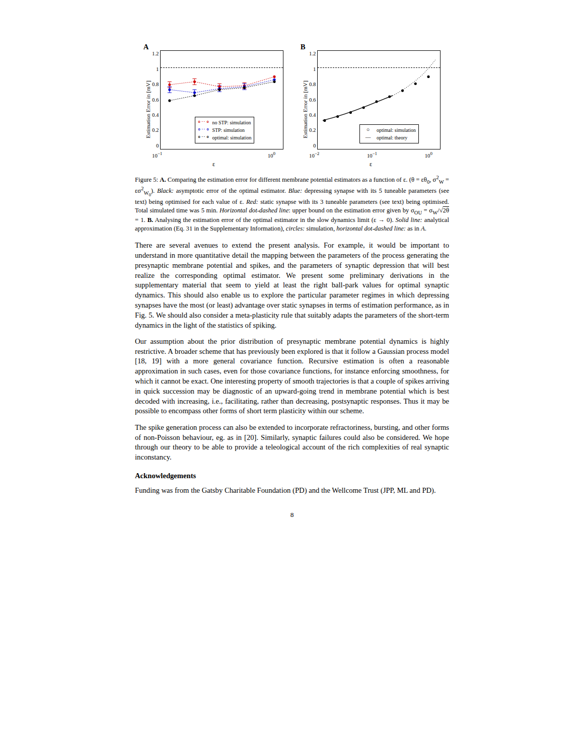A
Estimation Error in [mV]
1.2 1 0.8 0.6 0.4 0.2 0
⚬⋅⋅⚬no STP: simulation
⚬⋅⋅⚬STP: simulation
⚬⋅⋅⚬optimal: simulation
10−1 100
ε
B
Estimation Error in [mV]
1.2 1 0.8 0.6 0.4 0.2 0
○optimal: simulation
—optimal: theory
10−2 10−1 100
ε
Figure 5: A. Comparing the estimation error for different membrane potential estimators as a function of ε. (θ = εθ0, σ2W = εσ2W0). Black: asymptotic error of the optimal estimator. Blue: depressing synapse with its 5 tuneable parameters (see text) being optimised for each value of ε. Red: static synapse with its 3 tuneable parameters (see text) being optimised. Total simulated time was 5 min. Horizontal dot-dashed line: upper bound on the estimation error given by σOU = σW/√2θ = 1. B. Analysing the estimation error of the optimal estimator in the slow dynamics limit (ε → 0). Solid line: analytical approximation (Eq. 31 in the Supplementary Information), circles: simulation, horizontal dot-dashed line: as in A.
There are several avenues to extend the present analysis. For example, it would be important to understand in more quantitative detail the mapping between the parameters of the process generating the presynaptic membrane potential and spikes, and the parameters of synaptic depression that will best realize the corresponding optimal estimator. We present some preliminary derivations in the supplementary material that seem to yield at least the right ball-park values for optimal synaptic dynamics. This should also enable us to explore the particular parameter regimes in which depressing synapses have the most (or least) advantage over static synapses in terms of estimation performance, as in Fig. 5. We should also consider a meta-plasticity rule that suitably adapts the parameters of the short-term dynamics in the light of the statistics of spiking.
Our assumption about the prior distribution of presynaptic membrane potential dynamics is highly restrictive. A broader scheme that has previously been explored is that it follow a Gaussian process model [18, 19] with a more general covariance function. Recursive estimation is often a reasonable approximation in such cases, even for those covariance functions, for instance enforcing smoothness, for which it cannot be exact. One interesting property of smooth trajectories is that a couple of spikes arriving in quick succession may be diagnostic of an upward-going trend in membrane potential which is best decoded with increasing, i.e., facilitating, rather than decreasing, postsynaptic responses. Thus it may be possible to encompass other forms of short term plasticity within our scheme.
The spike generation process can also be extended to incorporate refractoriness, bursting, and other forms of non-Poisson behaviour, eg. as in [20]. Similarly, synaptic failures could also be considered. We hope through our theory to be able to provide a teleological account of the rich complexities of real synaptic inconstancy.
Acknowledgements
Funding was from the Gatsby Charitable Foundation (PD) and the Wellcome Trust (JPP, ML and PD).
8